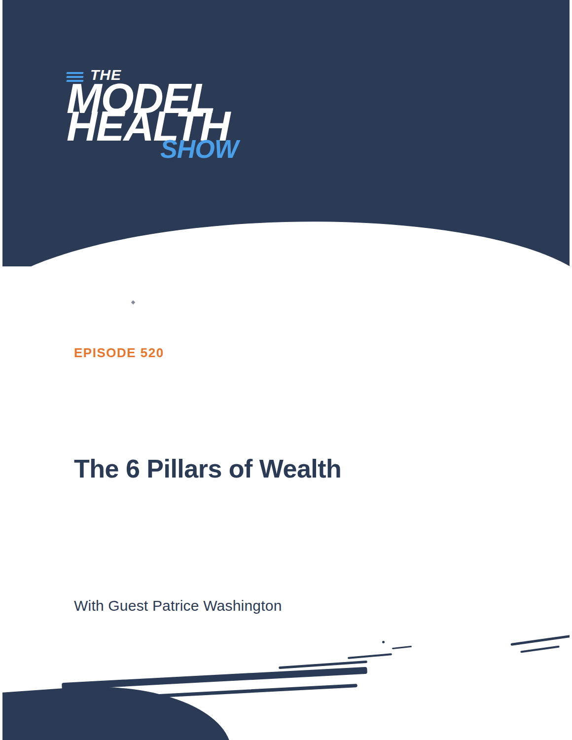THE
MODEL HEALTH SHOW
EPISODE 520
The 6 Pillars of Wealth
With Guest Patrice Washington